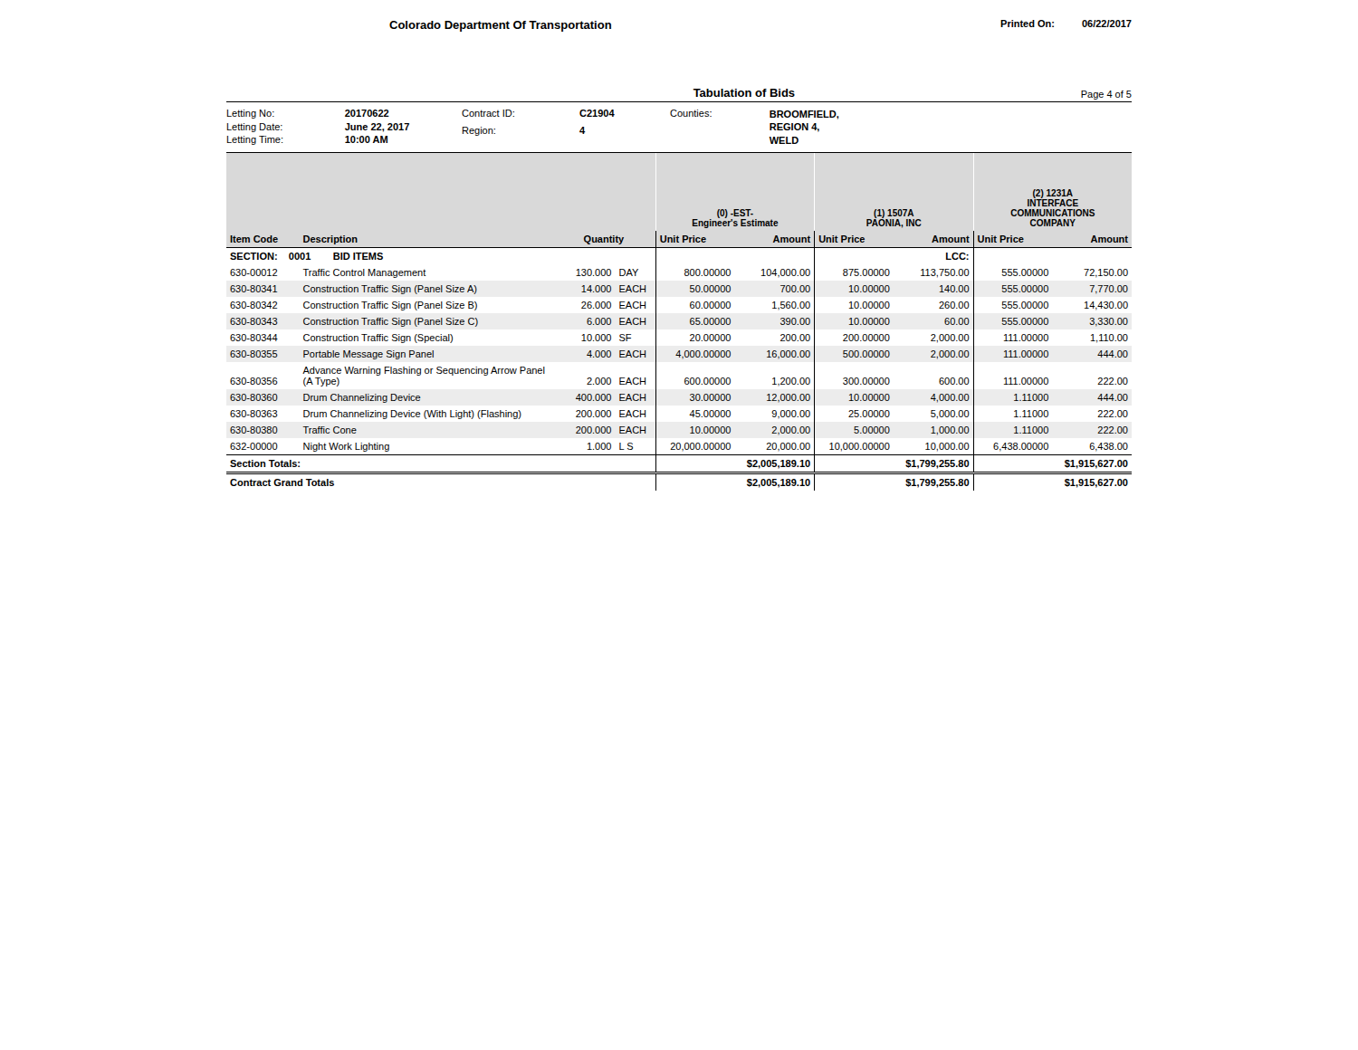Colorado Department Of Transportation
Printed On: 06/22/2017
Tabulation of Bids
Page 4 of 5
Letting No:
20170622
Letting Date:
June 22, 2017
Letting Time:
10:00 AM
Contract ID:
C21904
Region:
4
Counties:
BROOMFIELD,
REGION 4,
WELD
| | (0) -EST- Engineer's Estimate | (1) 1507A PAONIA, INC | (2) 1231A INTERFACE COMMUNICATIONS COMPANY |
| --- | --- | --- | --- |
| Item Code | Description | Quantity | Unit Price | Amount | Unit Price | Amount | Unit Price | Amount |
| SECTION: 0001 BID ITEMS | | | | LCC: | | |
| 630-00012 | Traffic Control Management | 130.000 | DAY | 800.00000 | 104,000.00 | 875.00000 | 113,750.00 | 555.00000 | 72,150.00 |
| 630-80341 | Construction Traffic Sign (Panel Size A) | 14.000 | EACH | 50.00000 | 700.00 | 10.00000 | 140.00 | 555.00000 | 7,770.00 |
| 630-80342 | Construction Traffic Sign (Panel Size B) | 26.000 | EACH | 60.00000 | 1,560.00 | 10.00000 | 260.00 | 555.00000 | 14,430.00 |
| 630-80343 | Construction Traffic Sign (Panel Size C) | 6.000 | EACH | 65.00000 | 390.00 | 10.00000 | 60.00 | 555.00000 | 3,330.00 |
| 630-80344 | Construction Traffic Sign (Special) | 10.000 | SF | 20.00000 | 200.00 | 200.00000 | 2,000.00 | 111.00000 | 1,110.00 |
| 630-80355 | Portable Message Sign Panel | 4.000 | EACH | 4,000.00000 | 16,000.00 | 500.00000 | 2,000.00 | 111.00000 | 444.00 |
| 630-80356 | Advance Warning Flashing or Sequencing Arrow Panel (A Type) | 2.000 | EACH | 600.00000 | 1,200.00 | 300.00000 | 600.00 | 111.00000 | 222.00 |
| 630-80360 | Drum Channelizing Device | 400.000 | EACH | 30.00000 | 12,000.00 | 10.00000 | 4,000.00 | 1.11000 | 444.00 |
| 630-80363 | Drum Channelizing Device (With Light) (Flashing) | 200.000 | EACH | 45.00000 | 9,000.00 | 25.00000 | 5,000.00 | 1.11000 | 222.00 |
| 630-80380 | Traffic Cone | 200.000 | EACH | 10.00000 | 2,000.00 | 5.00000 | 1,000.00 | 1.11000 | 222.00 |
| 632-00000 | Night Work Lighting | 1.000 | L S | 20,000.00000 | 20,000.00 | 10,000.00000 | 10,000.00 | 6,438.00000 | 6,438.00 |
| Section Totals: | | $2,005,189.10 | | $1,799,255.80 | | $1,915,627.00 |
| Contract Grand Totals | | $2,005,189.10 | | $1,799,255.80 | | $1,915,627.00 |